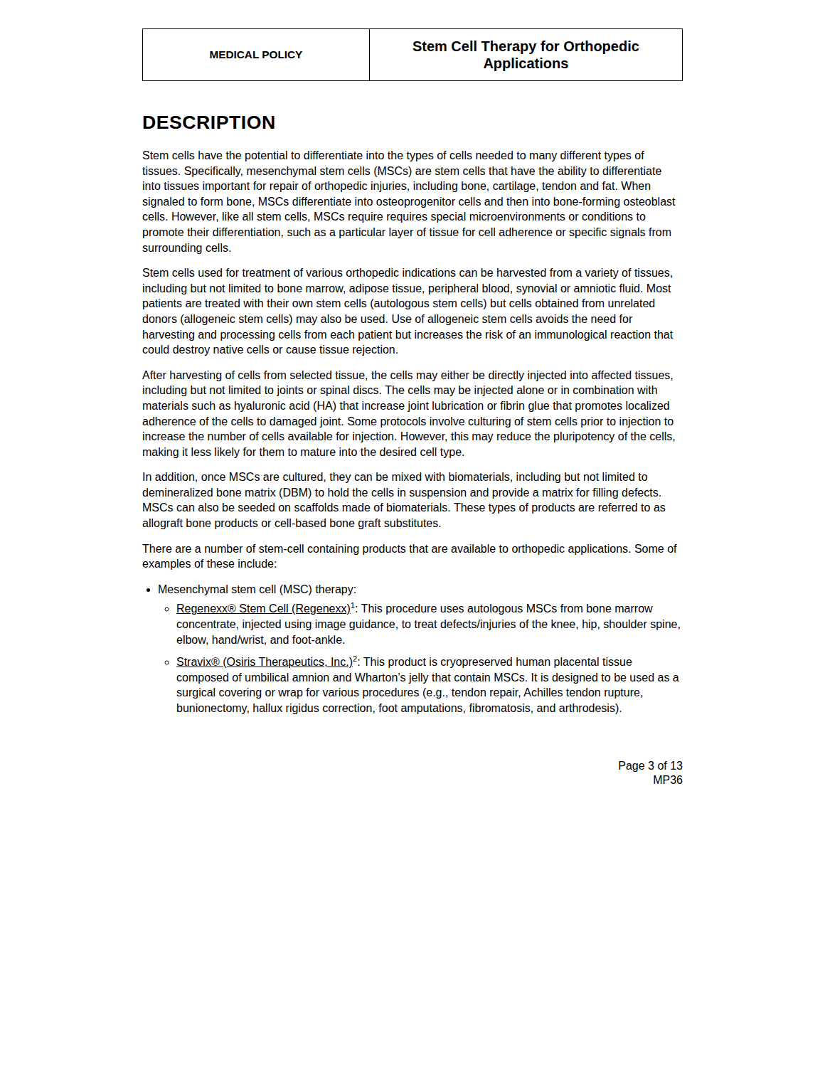| MEDICAL POLICY | Stem Cell Therapy for Orthopedic Applications |
DESCRIPTION
Stem cells have the potential to differentiate into the types of cells needed to many different types of tissues. Specifically, mesenchymal stem cells (MSCs) are stem cells that have the ability to differentiate into tissues important for repair of orthopedic injuries, including bone, cartilage, tendon and fat. When signaled to form bone, MSCs differentiate into osteoprogenitor cells and then into bone-forming osteoblast cells. However, like all stem cells, MSCs require requires special microenvironments or conditions to promote their differentiation, such as a particular layer of tissue for cell adherence or specific signals from surrounding cells.
Stem cells used for treatment of various orthopedic indications can be harvested from a variety of tissues, including but not limited to bone marrow, adipose tissue, peripheral blood, synovial or amniotic fluid. Most patients are treated with their own stem cells (autologous stem cells) but cells obtained from unrelated donors (allogeneic stem cells) may also be used. Use of allogeneic stem cells avoids the need for harvesting and processing cells from each patient but increases the risk of an immunological reaction that could destroy native cells or cause tissue rejection.
After harvesting of cells from selected tissue, the cells may either be directly injected into affected tissues, including but not limited to joints or spinal discs. The cells may be injected alone or in combination with materials such as hyaluronic acid (HA) that increase joint lubrication or fibrin glue that promotes localized adherence of the cells to damaged joint. Some protocols involve culturing of stem cells prior to injection to increase the number of cells available for injection. However, this may reduce the pluripotency of the cells, making it less likely for them to mature into the desired cell type.
In addition, once MSCs are cultured, they can be mixed with biomaterials, including but not limited to demineralized bone matrix (DBM) to hold the cells in suspension and provide a matrix for filling defects. MSCs can also be seeded on scaffolds made of biomaterials. These types of products are referred to as allograft bone products or cell-based bone graft substitutes.
There are a number of stem-cell containing products that are available to orthopedic applications. Some of examples of these include:
Mesenchymal stem cell (MSC) therapy:
Regenexx® Stem Cell (Regenexx)1: This procedure uses autologous MSCs from bone marrow concentrate, injected using image guidance, to treat defects/injuries of the knee, hip, shoulder spine, elbow, hand/wrist, and foot-ankle.
Stravix® (Osiris Therapeutics, Inc.)2: This product is cryopreserved human placental tissue composed of umbilical amnion and Wharton’s jelly that contain MSCs. It is designed to be used as a surgical covering or wrap for various procedures (e.g., tendon repair, Achilles tendon rupture, bunionectomy, hallux rigidus correction, foot amputations, fibromatosis, and arthrodesis).
Page 3 of 13
MP36